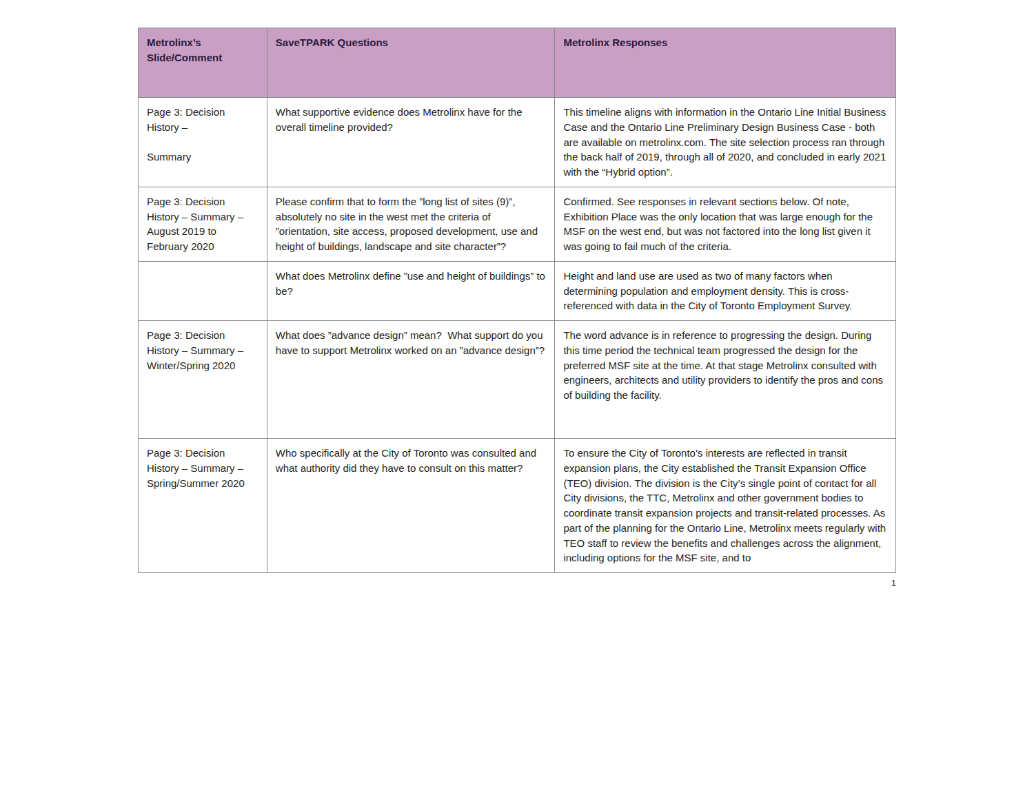| Metrolinx’s Slide/Comment | SaveTPARK Questions | Metrolinx Responses |
| --- | --- | --- |
| Page 3: Decision History – Summary | What supportive evidence does Metrolinx have for the overall timeline provided? | This timeline aligns with information in the Ontario Line Initial Business Case and the Ontario Line Preliminary Design Business Case - both are available on metrolinx.com. The site selection process ran through the back half of 2019, through all of 2020, and concluded in early 2021 with the “Hybrid option”. |
| Page 3: Decision History – Summary – August 2019 to February 2020 | Please confirm that to form the ”long list of sites (9)”, absolutely no site in the west met the criteria of ”orientation, site access, proposed development, use and height of buildings, landscape and site character”? | Confirmed. See responses in relevant sections below. Of note, Exhibition Place was the only location that was large enough for the MSF on the west end, but was not factored into the long list given it was going to fail much of the criteria. |
| | What does Metrolinx define ”use and height of buildings” to be? | Height and land use are used as two of many factors when determining population and employment density. This is cross-referenced with data in the City of Toronto Employment Survey. |
| Page 3: Decision History – Summary – Winter/Spring 2020 | What does ”advance design” mean? What support do you have to support Metrolinx worked on an ”advance design”? | The word advance is in reference to progressing the design. During this time period the technical team progressed the design for the preferred MSF site at the time. At that stage Metrolinx consulted with engineers, architects and utility providers to identify the pros and cons of building the facility. |
| Page 3: Decision History – Summary – Spring/Summer 2020 | Who specifically at the City of Toronto was consulted and what authority did they have to consult on this matter? | To ensure the City of Toronto's interests are reflected in transit expansion plans, the City established the Transit Expansion Office (TEO) division. The division is the City’s single point of contact for all City divisions, the TTC, Metrolinx and other government bodies to coordinate transit expansion projects and transit-related processes. As part of the planning for the Ontario Line, Metrolinx meets regularly with TEO staff to review the benefits and challenges across the alignment, including options for the MSF site, and to |
1